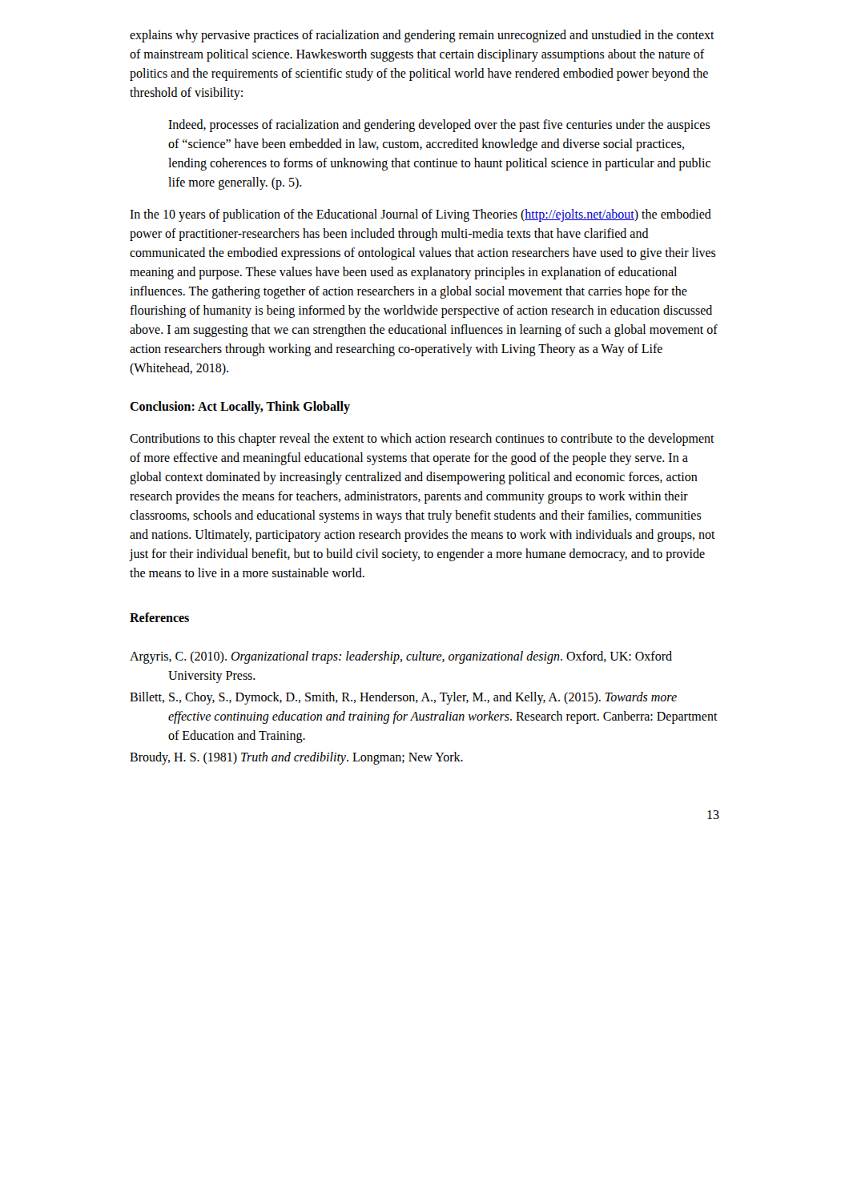explains why pervasive practices of racialization and gendering remain unrecognized and unstudied in the context of mainstream political science. Hawkesworth suggests that certain disciplinary assumptions about the nature of politics and the requirements of scientific study of the political world have rendered embodied power beyond the threshold of visibility:
Indeed, processes of racialization and gendering developed over the past five centuries under the auspices of “science” have been embedded in law, custom, accredited knowledge and diverse social practices, lending coherences to forms of unknowing that continue to haunt political science in particular and public life more generally. (p. 5).
In the 10 years of publication of the Educational Journal of Living Theories (http://ejolts.net/about) the embodied power of practitioner-researchers has been included through multi-media texts that have clarified and communicated the embodied expressions of ontological values that action researchers have used to give their lives meaning and purpose. These values have been used as explanatory principles in explanation of educational influences. The gathering together of action researchers in a global social movement that carries hope for the flourishing of humanity is being informed by the worldwide perspective of action research in education discussed above. I am suggesting that we can strengthen the educational influences in learning of such a global movement of action researchers through working and researching co-operatively with Living Theory as a Way of Life (Whitehead, 2018).
Conclusion: Act Locally, Think Globally
Contributions to this chapter reveal the extent to which action research continues to contribute to the development of more effective and meaningful educational systems that operate for the good of the people they serve. In a global context dominated by increasingly centralized and disempowering political and economic forces, action research provides the means for teachers, administrators, parents and community groups to work within their classrooms, schools and educational systems in ways that truly benefit students and their families, communities and nations. Ultimately, participatory action research provides the means to work with individuals and groups, not just for their individual benefit, but to build civil society, to engender a more humane democracy, and to provide the means to live in a more sustainable world.
References
Argyris, C. (2010). Organizational traps: leadership, culture, organizational design. Oxford, UK: Oxford University Press.
Billett, S., Choy, S., Dymock, D., Smith, R., Henderson, A., Tyler, M., and Kelly, A. (2015). Towards more effective continuing education and training for Australian workers. Research report. Canberra: Department of Education and Training.
Broudy, H. S. (1981) Truth and credibility. Longman; New York.
13